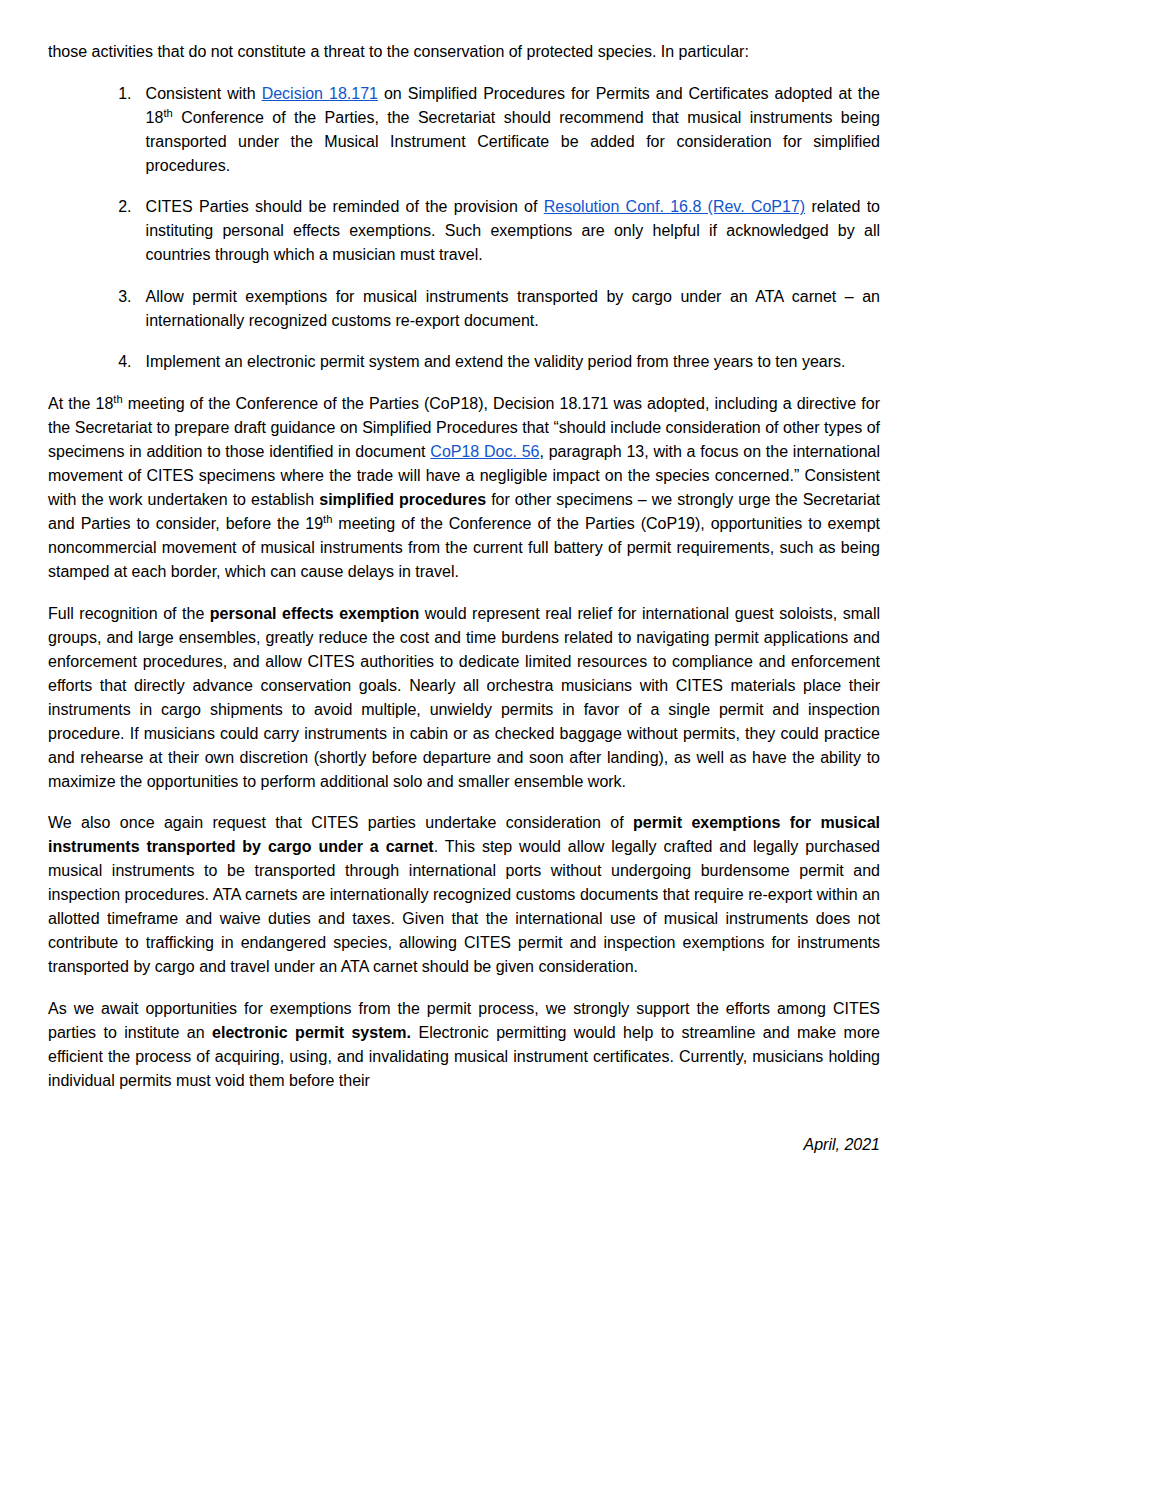those activities that do not constitute a threat to the conservation of protected species. In particular:
Consistent with Decision 18.171 on Simplified Procedures for Permits and Certificates adopted at the 18th Conference of the Parties, the Secretariat should recommend that musical instruments being transported under the Musical Instrument Certificate be added for consideration for simplified procedures.
CITES Parties should be reminded of the provision of Resolution Conf. 16.8 (Rev. CoP17) related to instituting personal effects exemptions. Such exemptions are only helpful if acknowledged by all countries through which a musician must travel.
Allow permit exemptions for musical instruments transported by cargo under an ATA carnet – an internationally recognized customs re-export document.
Implement an electronic permit system and extend the validity period from three years to ten years.
At the 18th meeting of the Conference of the Parties (CoP18), Decision 18.171 was adopted, including a directive for the Secretariat to prepare draft guidance on Simplified Procedures that “should include consideration of other types of specimens in addition to those identified in document CoP18 Doc. 56, paragraph 13, with a focus on the international movement of CITES specimens where the trade will have a negligible impact on the species concerned.” Consistent with the work undertaken to establish simplified procedures for other specimens – we strongly urge the Secretariat and Parties to consider, before the 19th meeting of the Conference of the Parties (CoP19), opportunities to exempt noncommercial movement of musical instruments from the current full battery of permit requirements, such as being stamped at each border, which can cause delays in travel.
Full recognition of the personal effects exemption would represent real relief for international guest soloists, small groups, and large ensembles, greatly reduce the cost and time burdens related to navigating permit applications and enforcement procedures, and allow CITES authorities to dedicate limited resources to compliance and enforcement efforts that directly advance conservation goals. Nearly all orchestra musicians with CITES materials place their instruments in cargo shipments to avoid multiple, unwieldy permits in favor of a single permit and inspection procedure. If musicians could carry instruments in cabin or as checked baggage without permits, they could practice and rehearse at their own discretion (shortly before departure and soon after landing), as well as have the ability to maximize the opportunities to perform additional solo and smaller ensemble work.
We also once again request that CITES parties undertake consideration of permit exemptions for musical instruments transported by cargo under a carnet. This step would allow legally crafted and legally purchased musical instruments to be transported through international ports without undergoing burdensome permit and inspection procedures. ATA carnets are internationally recognized customs documents that require re-export within an allotted timeframe and waive duties and taxes. Given that the international use of musical instruments does not contribute to trafficking in endangered species, allowing CITES permit and inspection exemptions for instruments transported by cargo and travel under an ATA carnet should be given consideration.
As we await opportunities for exemptions from the permit process, we strongly support the efforts among CITES parties to institute an electronic permit system. Electronic permitting would help to streamline and make more efficient the process of acquiring, using, and invalidating musical instrument certificates. Currently, musicians holding individual permits must void them before their
April, 2021